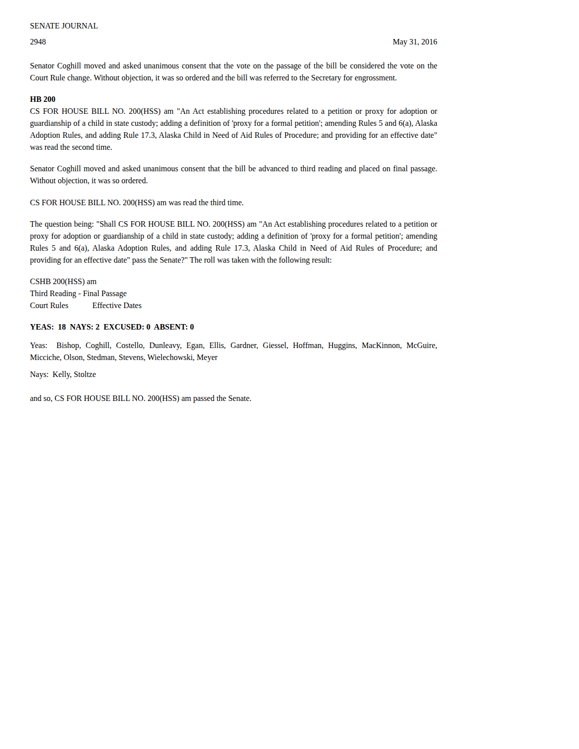SENATE JOURNAL
2948 May 31, 2016
Senator Coghill moved and asked unanimous consent that the vote on the passage of the bill be considered the vote on the Court Rule change. Without objection, it was so ordered and the bill was referred to the Secretary for engrossment.
HB 200
CS FOR HOUSE BILL NO. 200(HSS) am "An Act establishing procedures related to a petition or proxy for adoption or guardianship of a child in state custody; adding a definition of 'proxy for a formal petition'; amending Rules 5 and 6(a), Alaska Adoption Rules, and adding Rule 17.3, Alaska Child in Need of Aid Rules of Procedure; and providing for an effective date" was read the second time.
Senator Coghill moved and asked unanimous consent that the bill be advanced to third reading and placed on final passage. Without objection, it was so ordered.
CS FOR HOUSE BILL NO. 200(HSS) am was read the third time.
The question being: "Shall CS FOR HOUSE BILL NO. 200(HSS) am "An Act establishing procedures related to a petition or proxy for adoption or guardianship of a child in state custody; adding a definition of 'proxy for a formal petition'; amending Rules 5 and 6(a), Alaska Adoption Rules, and adding Rule 17.3, Alaska Child in Need of Aid Rules of Procedure; and providing for an effective date" pass the Senate?" The roll was taken with the following result:
CSHB 200(HSS) am
Third Reading - Final Passage
Court Rules Effective Dates
YEAS: 18 NAYS: 2 EXCUSED: 0 ABSENT: 0
Yeas: Bishop, Coghill, Costello, Dunleavy, Egan, Ellis, Gardner, Giessel, Hoffman, Huggins, MacKinnon, McGuire, Micciche, Olson, Stedman, Stevens, Wielechowski, Meyer
Nays: Kelly, Stoltze
and so, CS FOR HOUSE BILL NO. 200(HSS) am passed the Senate.